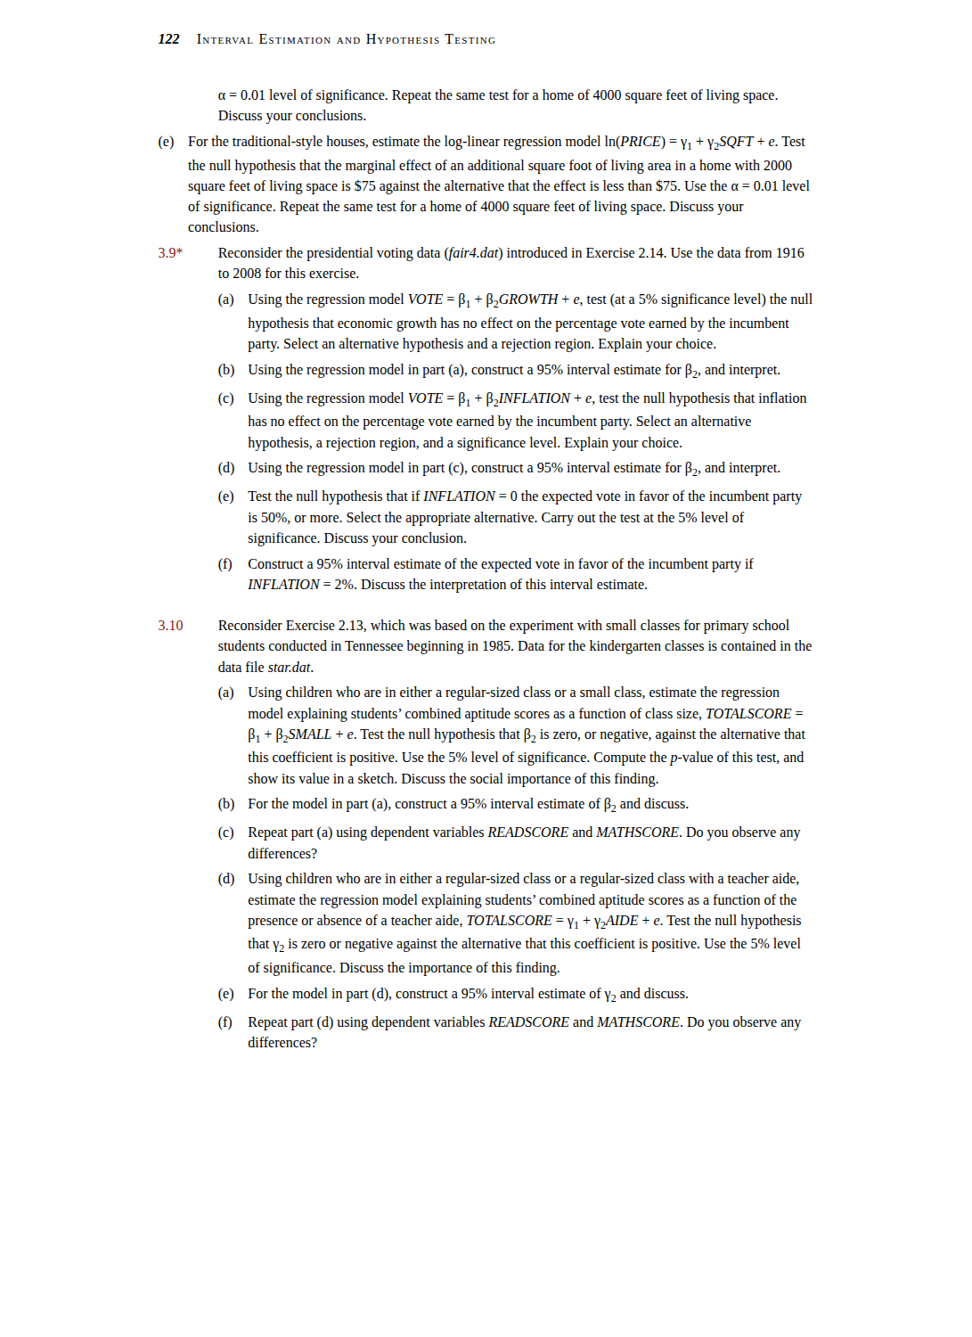122 Interval Estimation and Hypothesis Testing
α = 0.01 level of significance. Repeat the same test for a home of 4000 square feet of living space. Discuss your conclusions.
For the traditional-style houses, estimate the log-linear regression model ln(PRICE) = γ1 + γ2SQFT + e. Test the null hypothesis that the marginal effect of an additional square foot of living area in a home with 2000 square feet of living space is $75 against the alternative that the effect is less than $75. Use the α = 0.01 level of significance. Repeat the same test for a home of 4000 square feet of living space. Discuss your conclusions.
3.9*
Reconsider the presidential voting data (fair4.dat) introduced in Exercise 2.14. Use the data from 1916 to 2008 for this exercise.
Using the regression model VOTE = β1 + β2GROWTH + e, test (at a 5% significance level) the null hypothesis that economic growth has no effect on the percentage vote earned by the incumbent party. Select an alternative hypothesis and a rejection region. Explain your choice.
Using the regression model in part (a), construct a 95% interval estimate for β2, and interpret.
Using the regression model VOTE = β1 + β2INFLATION + e, test the null hypothesis that inflation has no effect on the percentage vote earned by the incumbent party. Select an alternative hypothesis, a rejection region, and a significance level. Explain your choice.
Using the regression model in part (c), construct a 95% interval estimate for β2, and interpret.
Test the null hypothesis that if INFLATION = 0 the expected vote in favor of the incumbent party is 50%, or more. Select the appropriate alternative. Carry out the test at the 5% level of significance. Discuss your conclusion.
Construct a 95% interval estimate of the expected vote in favor of the incumbent party if INFLATION = 2%. Discuss the interpretation of this interval estimate.
3.10
Reconsider Exercise 2.13, which was based on the experiment with small classes for primary school students conducted in Tennessee beginning in 1985. Data for the kindergarten classes is contained in the data file star.dat.
Using children who are in either a regular-sized class or a small class, estimate the regression model explaining students’ combined aptitude scores as a function of class size, TOTALSCORE = β1 + β2SMALL + e. Test the null hypothesis that β2 is zero, or negative, against the alternative that this coefficient is positive. Use the 5% level of significance. Compute the p-value of this test, and show its value in a sketch. Discuss the social importance of this finding.
For the model in part (a), construct a 95% interval estimate of β2 and discuss.
Repeat part (a) using dependent variables READSCORE and MATHSCORE. Do you observe any differences?
Using children who are in either a regular-sized class or a regular-sized class with a teacher aide, estimate the regression model explaining students’ combined aptitude scores as a function of the presence or absence of a teacher aide, TOTALSCORE = γ1 + γ2AIDE + e. Test the null hypothesis that γ2 is zero or negative against the alternative that this coefficient is positive. Use the 5% level of significance. Discuss the importance of this finding.
For the model in part (d), construct a 95% interval estimate of γ2 and discuss.
Repeat part (d) using dependent variables READSCORE and MATHSCORE. Do you observe any differences?